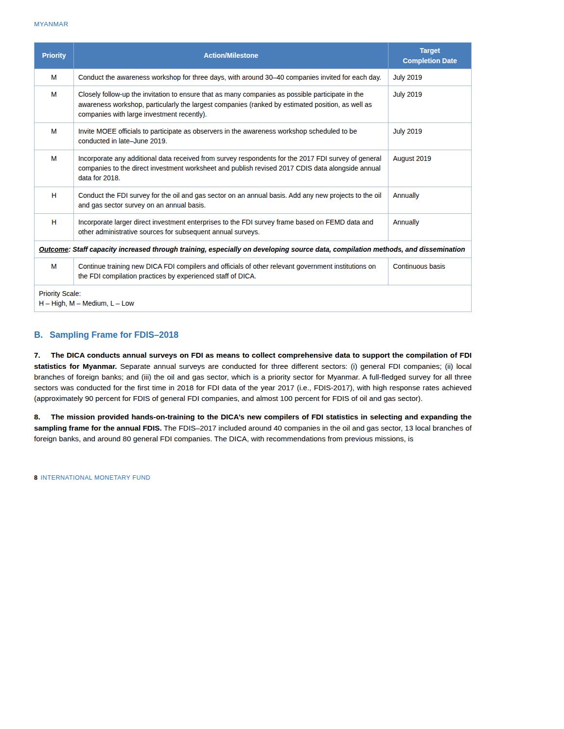MYANMAR
| Priority | Action/Milestone | Target Completion Date |
| --- | --- | --- |
| M | Conduct the awareness workshop for three days, with around 30–40 companies invited for each day. | July 2019 |
| M | Closely follow-up the invitation to ensure that as many companies as possible participate in the awareness workshop, particularly the largest companies (ranked by estimated position, as well as companies with large investment recently). | July 2019 |
| M | Invite MOEE officials to participate as observers in the awareness workshop scheduled to be conducted in late–June 2019. | July 2019 |
| M | Incorporate any additional data received from survey respondents for the 2017 FDI survey of general companies to the direct investment worksheet and publish revised 2017 CDIS data alongside annual data for 2018. | August 2019 |
| H | Conduct the FDI survey for the oil and gas sector on an annual basis. Add any new projects to the oil and gas sector survey on an annual basis. | Annually |
| H | Incorporate larger direct investment enterprises to the FDI survey frame based on FEMD data and other administrative sources for subsequent annual surveys. | Annually |
| Outcome : Staff capacity increased through training, especially on developing source data, compilation methods, and dissemination |
| M | Continue training new DICA FDI compilers and officials of other relevant government institutions on the FDI compilation practices by experienced staff of DICA. | Continuous basis |
| Priority Scale: H – High, M – Medium, L – Low |
B. Sampling Frame for FDIS–2018
7. The DICA conducts annual surveys on FDI as means to collect comprehensive data to support the compilation of FDI statistics for Myanmar. Separate annual surveys are conducted for three different sectors: (i) general FDI companies; (ii) local branches of foreign banks; and (iii) the oil and gas sector, which is a priority sector for Myanmar. A full-fledged survey for all three sectors was conducted for the first time in 2018 for FDI data of the year 2017 (i.e., FDIS-2017), with high response rates achieved (approximately 90 percent for FDIS of general FDI companies, and almost 100 percent for FDIS of oil and gas sector).
8. The mission provided hands-on-training to the DICA’s new compilers of FDI statistics in selecting and expanding the sampling frame for the annual FDIS. The FDIS–2017 included around 40 companies in the oil and gas sector, 13 local branches of foreign banks, and around 80 general FDI companies. The DICA, with recommendations from previous missions, is
8 INTERNATIONAL MONETARY FUND